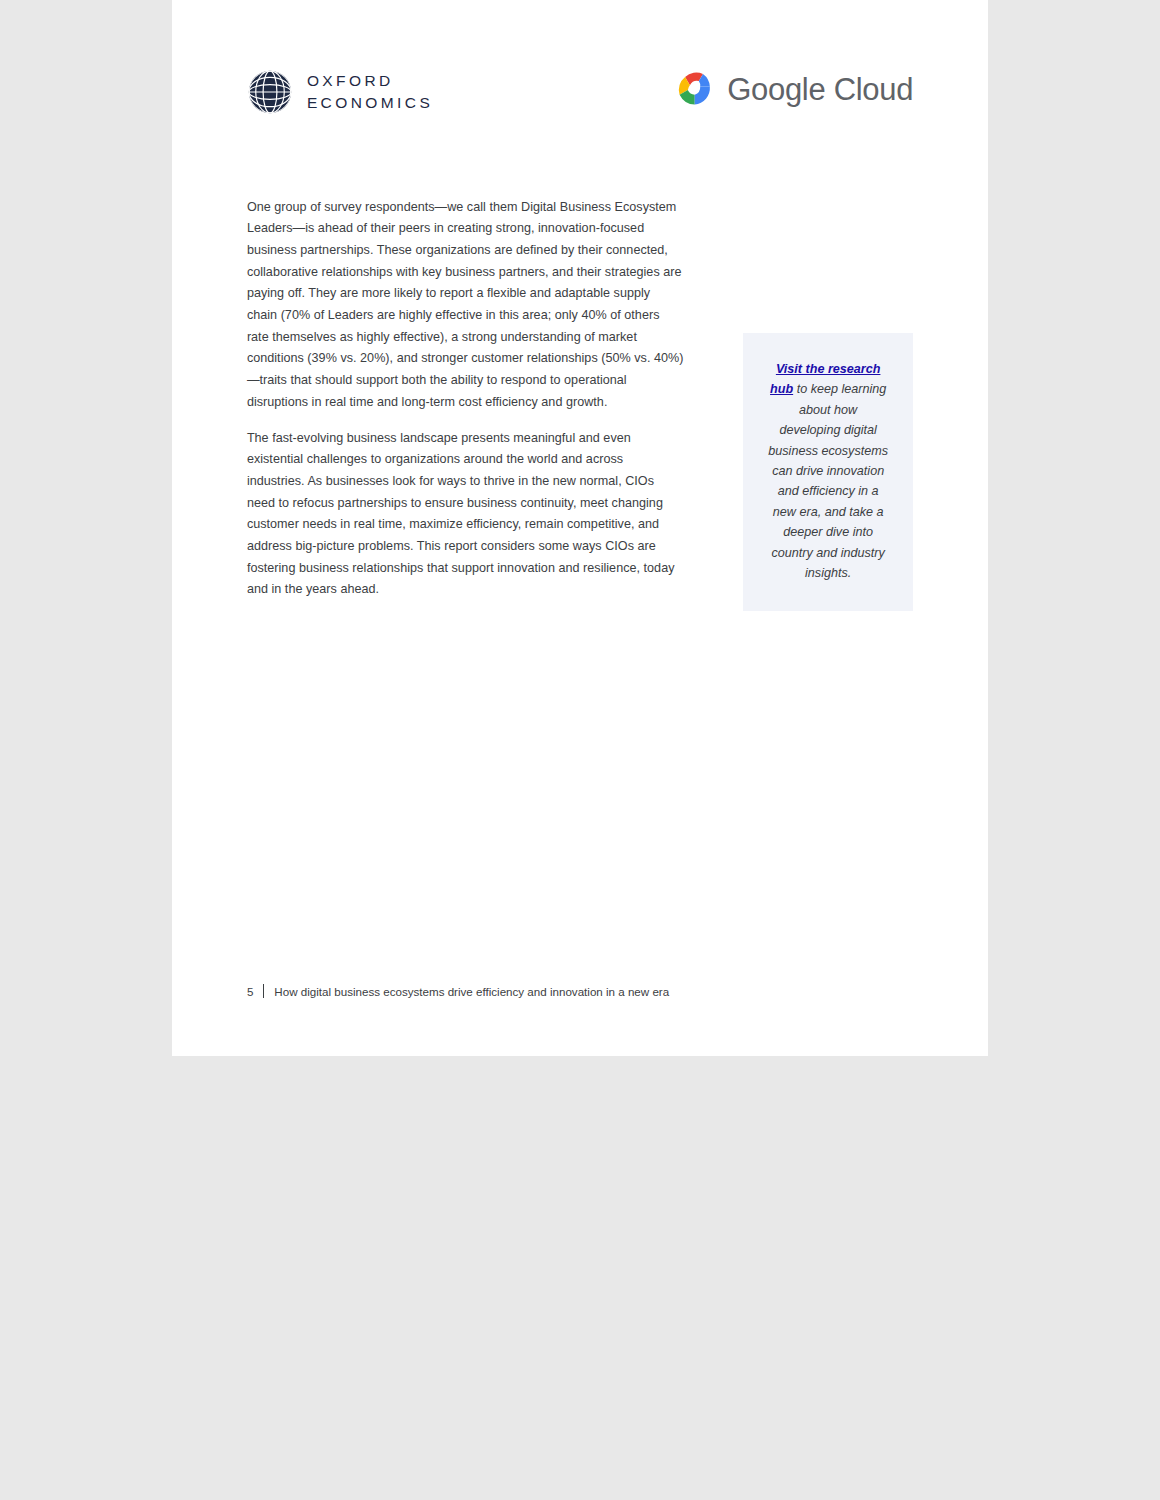OXFORD
ECONOMICS
Google Cloud
One group of survey respondents—we call them Digital Business Ecosystem Leaders—is ahead of their peers in creating strong, innovation-focused business partnerships. These organizations are defined by their connected, collaborative relationships with key business partners, and their strategies are paying off. They are more likely to report a flexible and adaptable supply chain (70% of Leaders are highly effective in this area; only 40% of others rate themselves as highly effective), a strong understanding of market conditions (39% vs. 20%), and stronger customer relationships (50% vs. 40%)—traits that should support both the ability to respond to operational disruptions in real time and long-term cost efficiency and growth.
The fast-evolving business landscape presents meaningful and even existential challenges to organizations around the world and across industries. As businesses look for ways to thrive in the new normal, CIOs need to refocus partnerships to ensure business continuity, meet changing customer needs in real time, maximize efficiency, remain competitive, and address big-picture problems. This report considers some ways CIOs are fostering business relationships that support innovation and resilience, today and in the years ahead.
Visit the research hub to keep learning about how developing digital business ecosystems can drive innovation and efficiency in a new era, and take a deeper dive into country and industry insights.
5 How digital business ecosystems drive efficiency and innovation in a new era